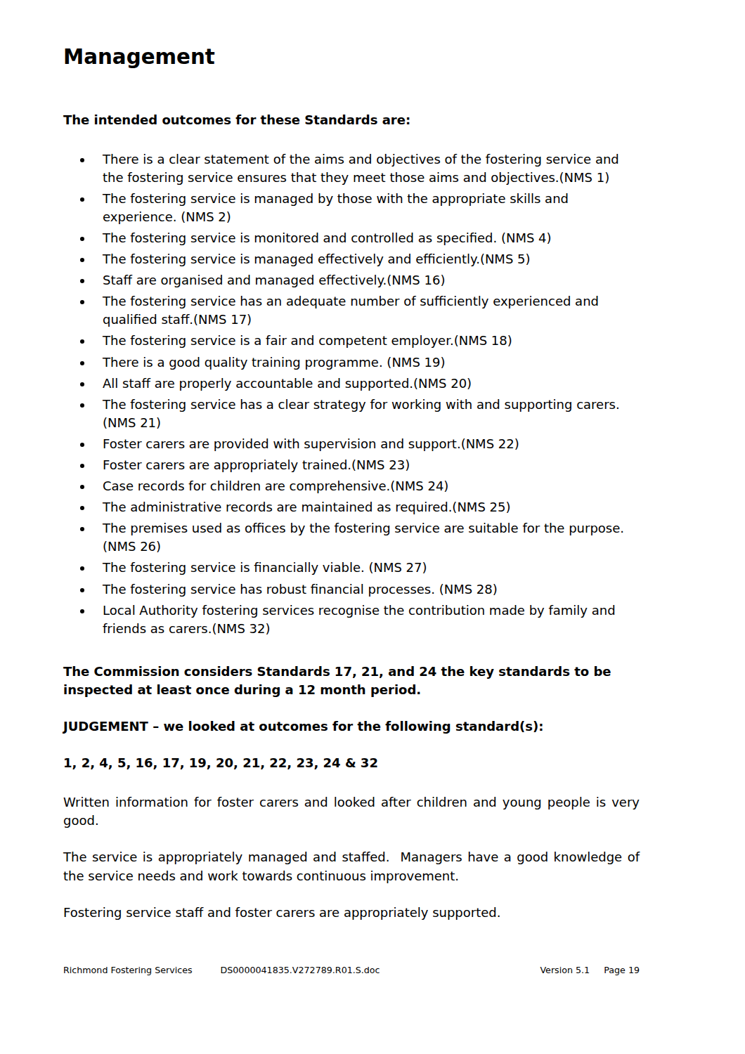Management
The intended outcomes for these Standards are:
There is a clear statement of the aims and objectives of the fostering service and the fostering service ensures that they meet those aims and objectives.(NMS 1)
The fostering service is managed by those with the appropriate skills and experience. (NMS 2)
The fostering service is monitored and controlled as specified. (NMS 4)
The fostering service is managed effectively and efficiently.(NMS 5)
Staff are organised and managed effectively.(NMS 16)
The fostering service has an adequate number of sufficiently experienced and qualified staff.(NMS 17)
The fostering service is a fair and competent employer.(NMS 18)
There is a good quality training programme. (NMS 19)
All staff are properly accountable and supported.(NMS 20)
The fostering service has a clear strategy for working with and supporting carers.(NMS 21)
Foster carers are provided with supervision and support.(NMS 22)
Foster carers are appropriately trained.(NMS 23)
Case records for children are comprehensive.(NMS 24)
The administrative records are maintained as required.(NMS 25)
The premises used as offices by the fostering service are suitable for the purpose.(NMS 26)
The fostering service is financially viable. (NMS 27)
The fostering service has robust financial processes. (NMS 28)
Local Authority fostering services recognise the contribution made by family and friends as carers.(NMS 32)
The Commission considers Standards 17, 21, and 24 the key standards to be inspected at least once during a 12 month period.
JUDGEMENT – we looked at outcomes for the following standard(s):
1, 2, 4, 5, 16, 17, 19, 20, 21, 22, 23, 24 & 32
Written information for foster carers and looked after children and young people is very good.
The service is appropriately managed and staffed. Managers have a good knowledge of the service needs and work towards continuous improvement.
Fostering service staff and foster carers are appropriately supported.
Richmond Fostering Services DS0000041835.V272789.R01.S.doc Version 5.1 Page 19